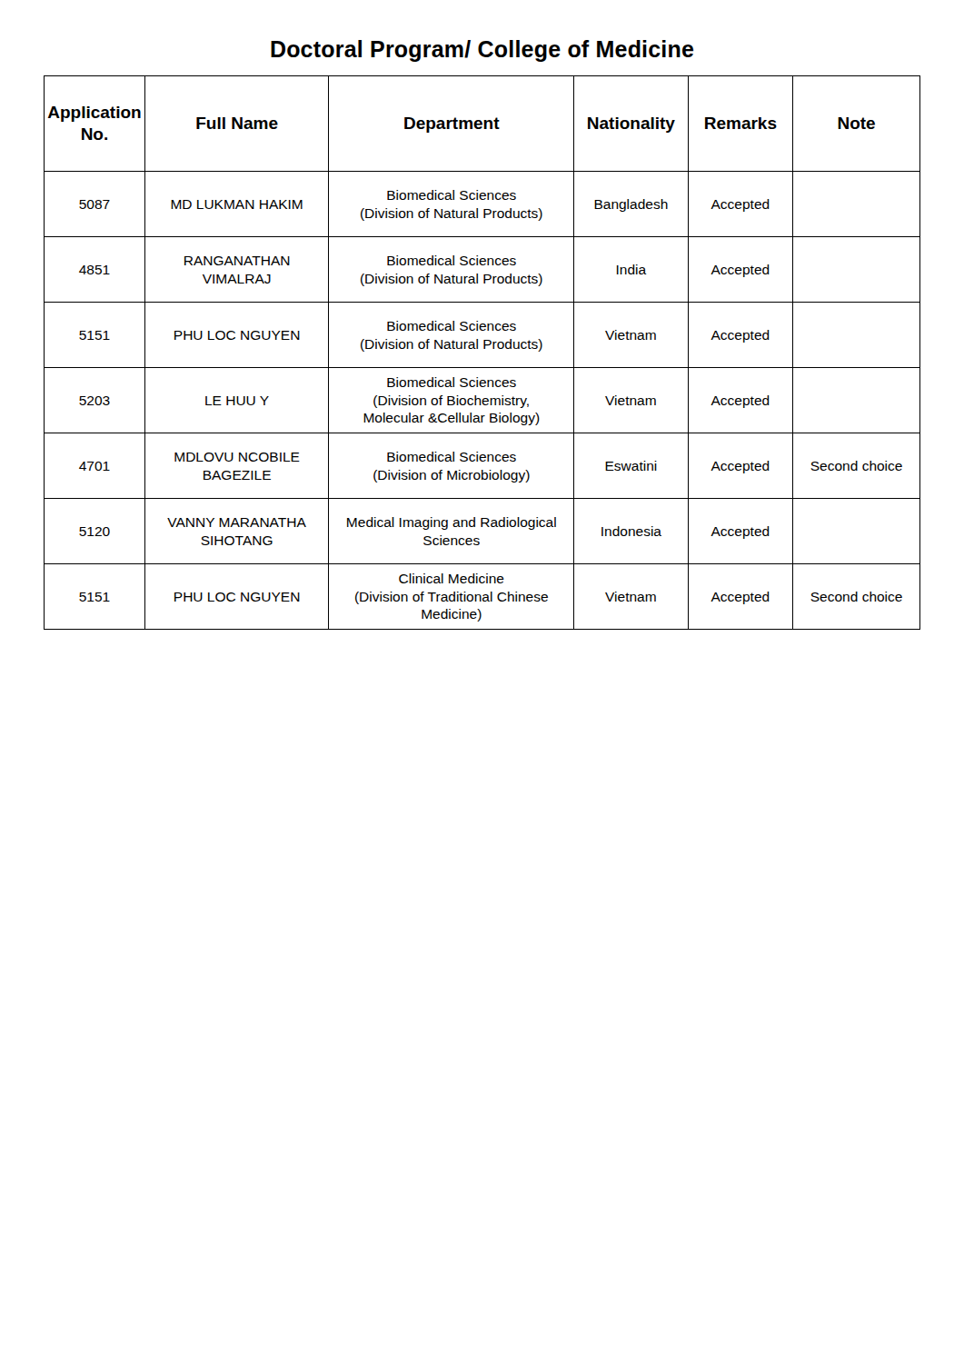Doctoral Program/ College of Medicine
| Application No. | Full Name | Department | Nationality | Remarks | Note |
| --- | --- | --- | --- | --- | --- |
| 5087 | MD LUKMAN HAKIM | Biomedical Sciences (Division of Natural Products) | Bangladesh | Accepted | |
| 4851 | RANGANATHAN VIMALRAJ | Biomedical Sciences (Division of Natural Products) | India | Accepted | |
| 5151 | PHU LOC NGUYEN | Biomedical Sciences (Division of Natural Products) | Vietnam | Accepted | |
| 5203 | LE HUU Y | Biomedical Sciences (Division of Biochemistry, Molecular &Cellular Biology) | Vietnam | Accepted | |
| 4701 | MDLOVU NCOBILE BAGEZILE | Biomedical Sciences (Division of Microbiology) | Eswatini | Accepted | Second choice |
| 5120 | VANNY MARANATHA SIHOTANG | Medical Imaging and Radiological Sciences | Indonesia | Accepted | |
| 5151 | PHU LOC NGUYEN | Clinical Medicine (Division of Traditional Chinese Medicine) | Vietnam | Accepted | Second choice |